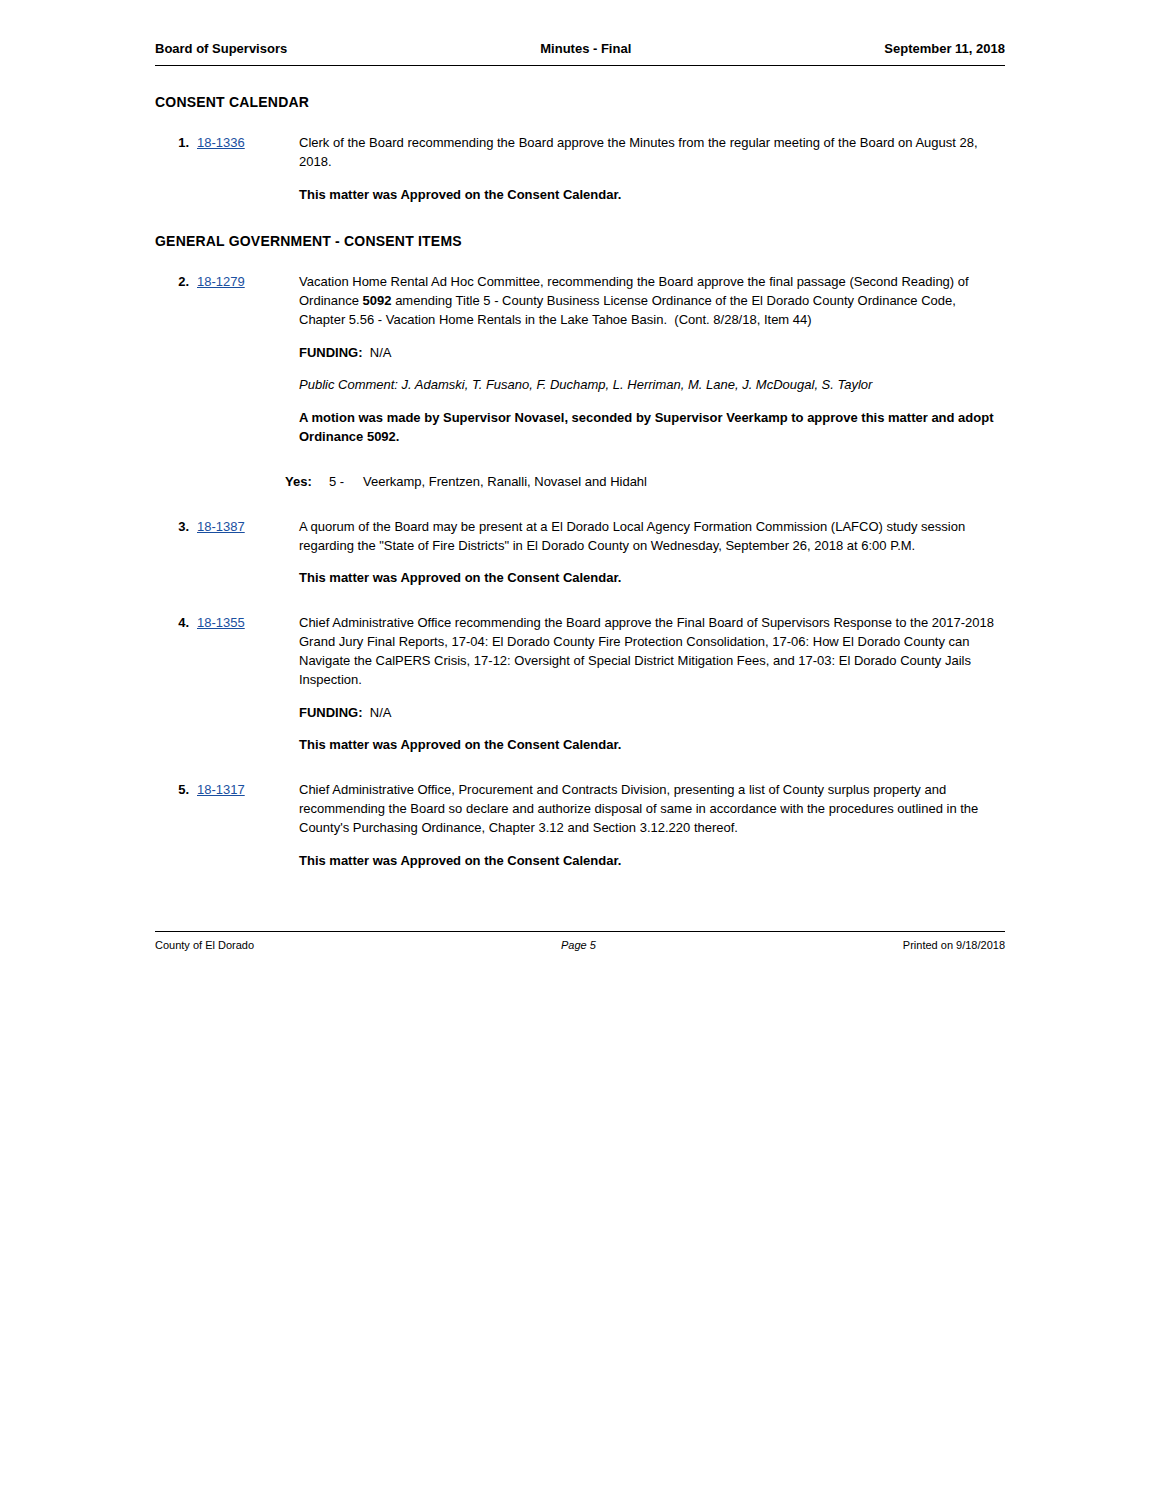Board of Supervisors
Minutes - Final
September 11, 2018
CONSENT CALENDAR
1.
18-1336
Clerk of the Board recommending the Board approve the Minutes from the regular meeting of the Board on August 28, 2018.
This matter was Approved on the Consent Calendar.
GENERAL GOVERNMENT - CONSENT ITEMS
2.
18-1279
Vacation Home Rental Ad Hoc Committee, recommending the Board approve the final passage (Second Reading) of Ordinance 5092 amending Title 5 - County Business License Ordinance of the El Dorado County Ordinance Code, Chapter 5.56 - Vacation Home Rentals in the Lake Tahoe Basin. (Cont. 8/28/18, Item 44)
FUNDING: N/A
Public Comment: J. Adamski, T. Fusano, F. Duchamp, L. Herriman, M. Lane, J. McDougal, S. Taylor
A motion was made by Supervisor Novasel, seconded by Supervisor Veerkamp to approve this matter and adopt Ordinance 5092.
Yes:
5 -
Veerkamp, Frentzen, Ranalli, Novasel and Hidahl
3.
18-1387
A quorum of the Board may be present at a El Dorado Local Agency Formation Commission (LAFCO) study session regarding the "State of Fire Districts" in El Dorado County on Wednesday, September 26, 2018 at 6:00 P.M.
This matter was Approved on the Consent Calendar.
4.
18-1355
Chief Administrative Office recommending the Board approve the Final Board of Supervisors Response to the 2017-2018 Grand Jury Final Reports, 17-04: El Dorado County Fire Protection Consolidation, 17-06: How El Dorado County can Navigate the CalPERS Crisis, 17-12: Oversight of Special District Mitigation Fees, and 17-03: El Dorado County Jails Inspection.
FUNDING: N/A
This matter was Approved on the Consent Calendar.
5.
18-1317
Chief Administrative Office, Procurement and Contracts Division, presenting a list of County surplus property and recommending the Board so declare and authorize disposal of same in accordance with the procedures outlined in the County's Purchasing Ordinance, Chapter 3.12 and Section 3.12.220 thereof.
This matter was Approved on the Consent Calendar.
County of El Dorado
Page 5
Printed on 9/18/2018